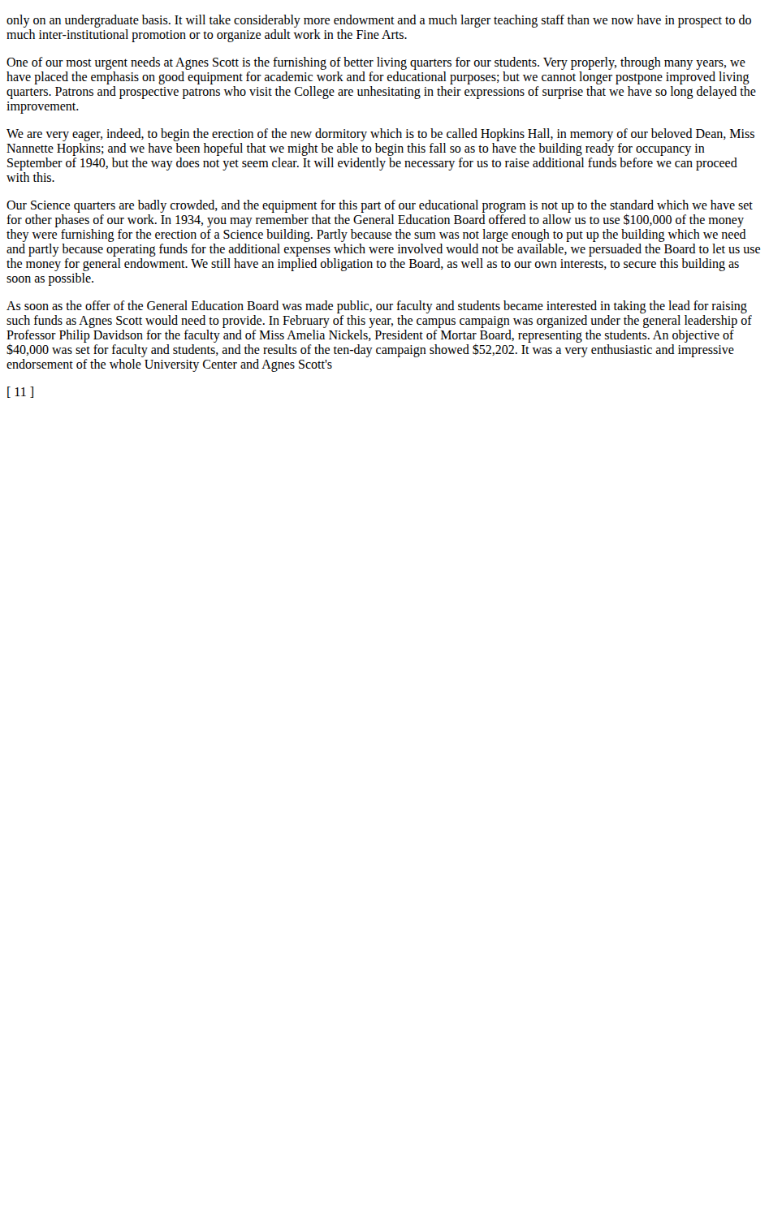only on an undergraduate basis. It will take considerably more endowment and a much larger teaching staff than we now have in prospect to do much inter-institutional promotion or to organize adult work in the Fine Arts.
One of our most urgent needs at Agnes Scott is the furnishing of better living quarters for our students. Very properly, through many years, we have placed the emphasis on good equipment for academic work and for educational purposes; but we cannot longer postpone improved living quarters. Patrons and prospective patrons who visit the College are unhesitating in their expressions of surprise that we have so long delayed the improvement.
We are very eager, indeed, to begin the erection of the new dormitory which is to be called Hopkins Hall, in memory of our beloved Dean, Miss Nannette Hopkins; and we have been hopeful that we might be able to begin this fall so as to have the building ready for occupancy in September of 1940, but the way does not yet seem clear. It will evidently be necessary for us to raise additional funds before we can proceed with this.
Our Science quarters are badly crowded, and the equipment for this part of our educational program is not up to the standard which we have set for other phases of our work. In 1934, you may remember that the General Education Board offered to allow us to use $100,000 of the money they were furnishing for the erection of a Science building. Partly because the sum was not large enough to put up the building which we need and partly because operating funds for the additional expenses which were involved would not be available, we persuaded the Board to let us use the money for general endowment. We still have an implied obligation to the Board, as well as to our own interests, to secure this building as soon as possible.
As soon as the offer of the General Education Board was made public, our faculty and students became interested in taking the lead for raising such funds as Agnes Scott would need to provide. In February of this year, the campus campaign was organized under the general leadership of Professor Philip Davidson for the faculty and of Miss Amelia Nickels, President of Mortar Board, representing the students. An objective of $40,000 was set for faculty and students, and the results of the ten-day campaign showed $52,202. It was a very enthusiastic and impressive endorsement of the whole University Center and Agnes Scott's
[ 11 ]